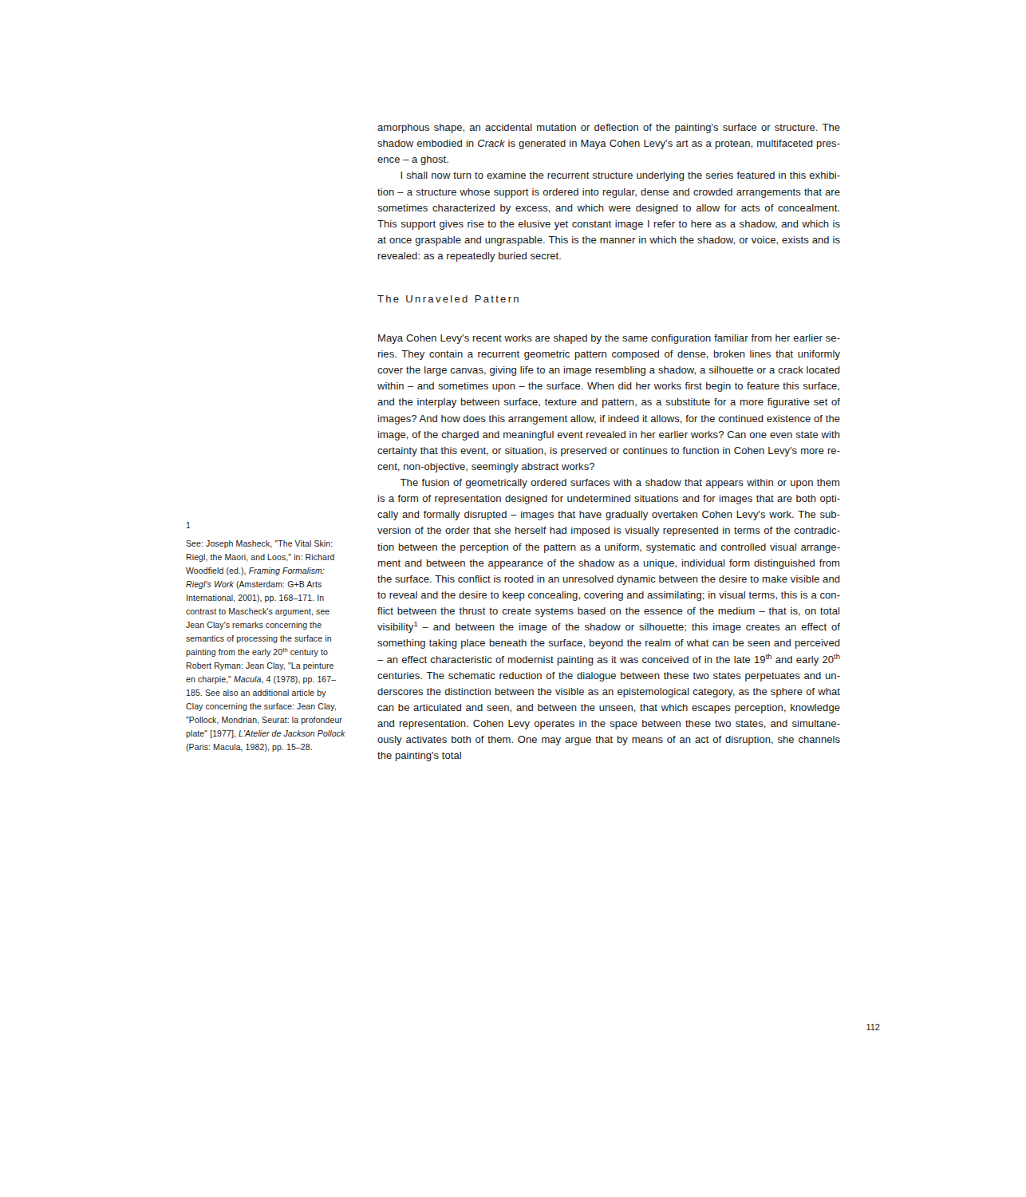1
See: Joseph Masheck, "The Vital Skin: Riegl, the Maori, and Loos," in: Richard Woodfield (ed.), Framing Formalism: Riegl's Work (Amsterdam: G+B Arts International, 2001), pp. 168–171. In contrast to Mascheck's argument, see Jean Clay's remarks concerning the semantics of processing the surface in painting from the early 20th century to Robert Ryman: Jean Clay, "La peinture en charpie," Macula, 4 (1978), pp. 167–185. See also an additional article by Clay concerning the surface: Jean Clay, "Pollock, Mondrian, Seurat: la profondeur plate" [1977], L'Atelier de Jackson Pollock (Paris: Macula, 1982), pp. 15–28.
amorphous shape, an accidental mutation or deflection of the painting's surface or structure. The shadow embodied in Crack is generated in Maya Cohen Levy's art as a protean, multifaceted presence – a ghost.
I shall now turn to examine the recurrent structure underlying the series featured in this exhibition – a structure whose support is ordered into regular, dense and crowded arrangements that are sometimes characterized by excess, and which were designed to allow for acts of concealment. This support gives rise to the elusive yet constant image I refer to here as a shadow, and which is at once graspable and ungraspable. This is the manner in which the shadow, or voice, exists and is revealed: as a repeatedly buried secret.
The Unraveled Pattern
Maya Cohen Levy's recent works are shaped by the same configuration familiar from her earlier series. They contain a recurrent geometric pattern composed of dense, broken lines that uniformly cover the large canvas, giving life to an image resembling a shadow, a silhouette or a crack located within – and sometimes upon – the surface. When did her works first begin to feature this surface, and the interplay between surface, texture and pattern, as a substitute for a more figurative set of images? And how does this arrangement allow, if indeed it allows, for the continued existence of the image, of the charged and meaningful event revealed in her earlier works? Can one even state with certainty that this event, or situation, is preserved or continues to function in Cohen Levy's more recent, non-objective, seemingly abstract works?
The fusion of geometrically ordered surfaces with a shadow that appears within or upon them is a form of representation designed for undetermined situations and for images that are both optically and formally disrupted – images that have gradually overtaken Cohen Levy's work. The subversion of the order that she herself had imposed is visually represented in terms of the contradiction between the perception of the pattern as a uniform, systematic and controlled visual arrangement and between the appearance of the shadow as a unique, individual form distinguished from the surface. This conflict is rooted in an unresolved dynamic between the desire to make visible and to reveal and the desire to keep concealing, covering and assimilating; in visual terms, this is a conflict between the thrust to create systems based on the essence of the medium – that is, on total visibility1 – and between the image of the shadow or silhouette; this image creates an effect of something taking place beneath the surface, beyond the realm of what can be seen and perceived – an effect characteristic of modernist painting as it was conceived of in the late 19th and early 20th centuries. The schematic reduction of the dialogue between these two states perpetuates and underscores the distinction between the visible as an epistemological category, as the sphere of what can be articulated and seen, and between the unseen, that which escapes perception, knowledge and representation. Cohen Levy operates in the space between these two states, and simultaneously activates both of them. One may argue that by means of an act of disruption, she channels the painting's total
112